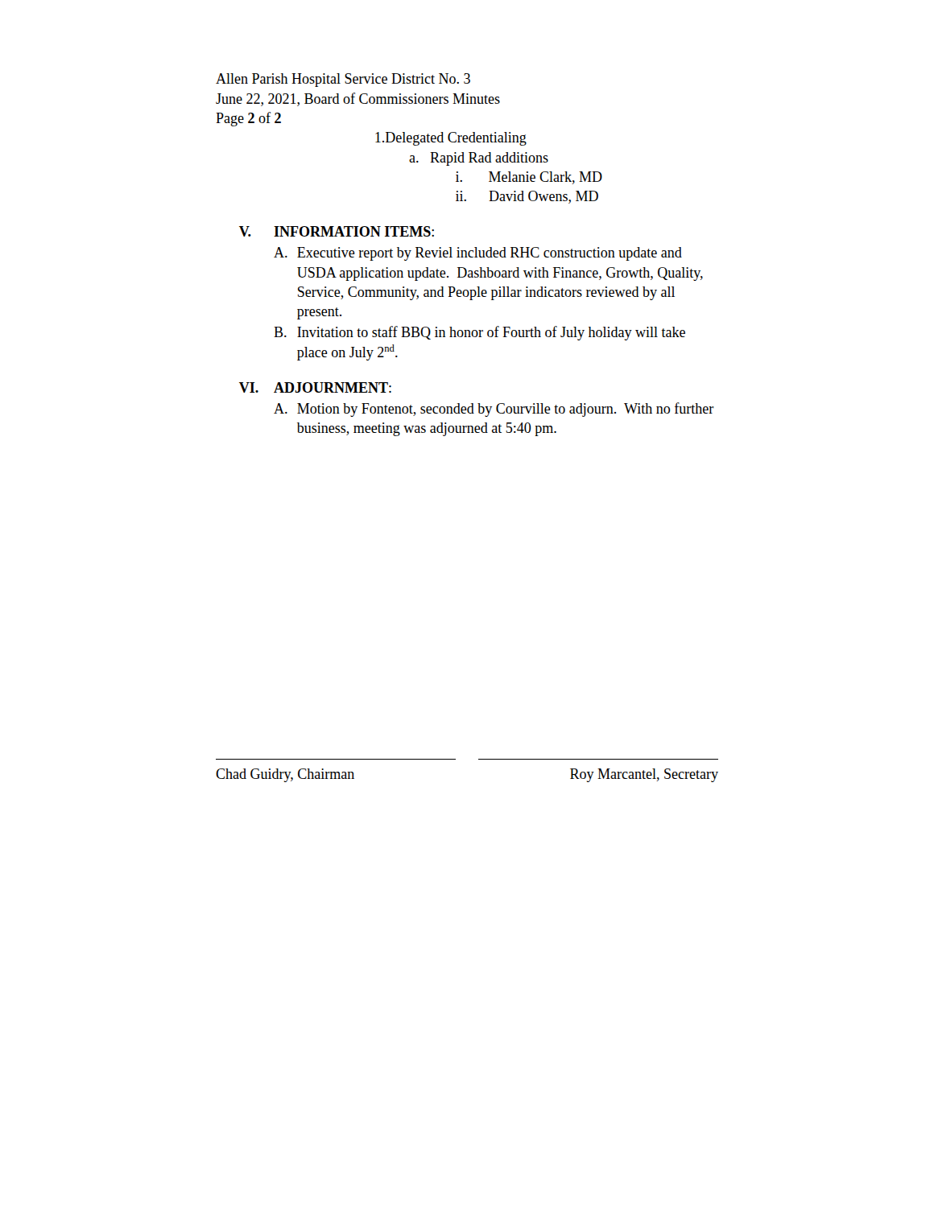Allen Parish Hospital Service District No. 3
June 22, 2021, Board of Commissioners Minutes
Page 2 of 2
1.Delegated Credentialing a. Rapid Rad additions i. Melanie Clark, MD ii. David Owens, MD
V.
INFORMATION ITEMS:
A.
Executive report by Reviel included RHC construction update and USDA application update. Dashboard with Finance, Growth, Quality, Service, Community, and People pillar indicators reviewed by all present.
B.
Invitation to staff BBQ in honor of Fourth of July holiday will take place on July 2nd.
VI.
ADJOURNMENT:
A.
Motion by Fontenot, seconded by Courville to adjourn. With no further business, meeting was adjourned at 5:40 pm.
Chad Guidry, Chairman
Roy Marcantel, Secretary